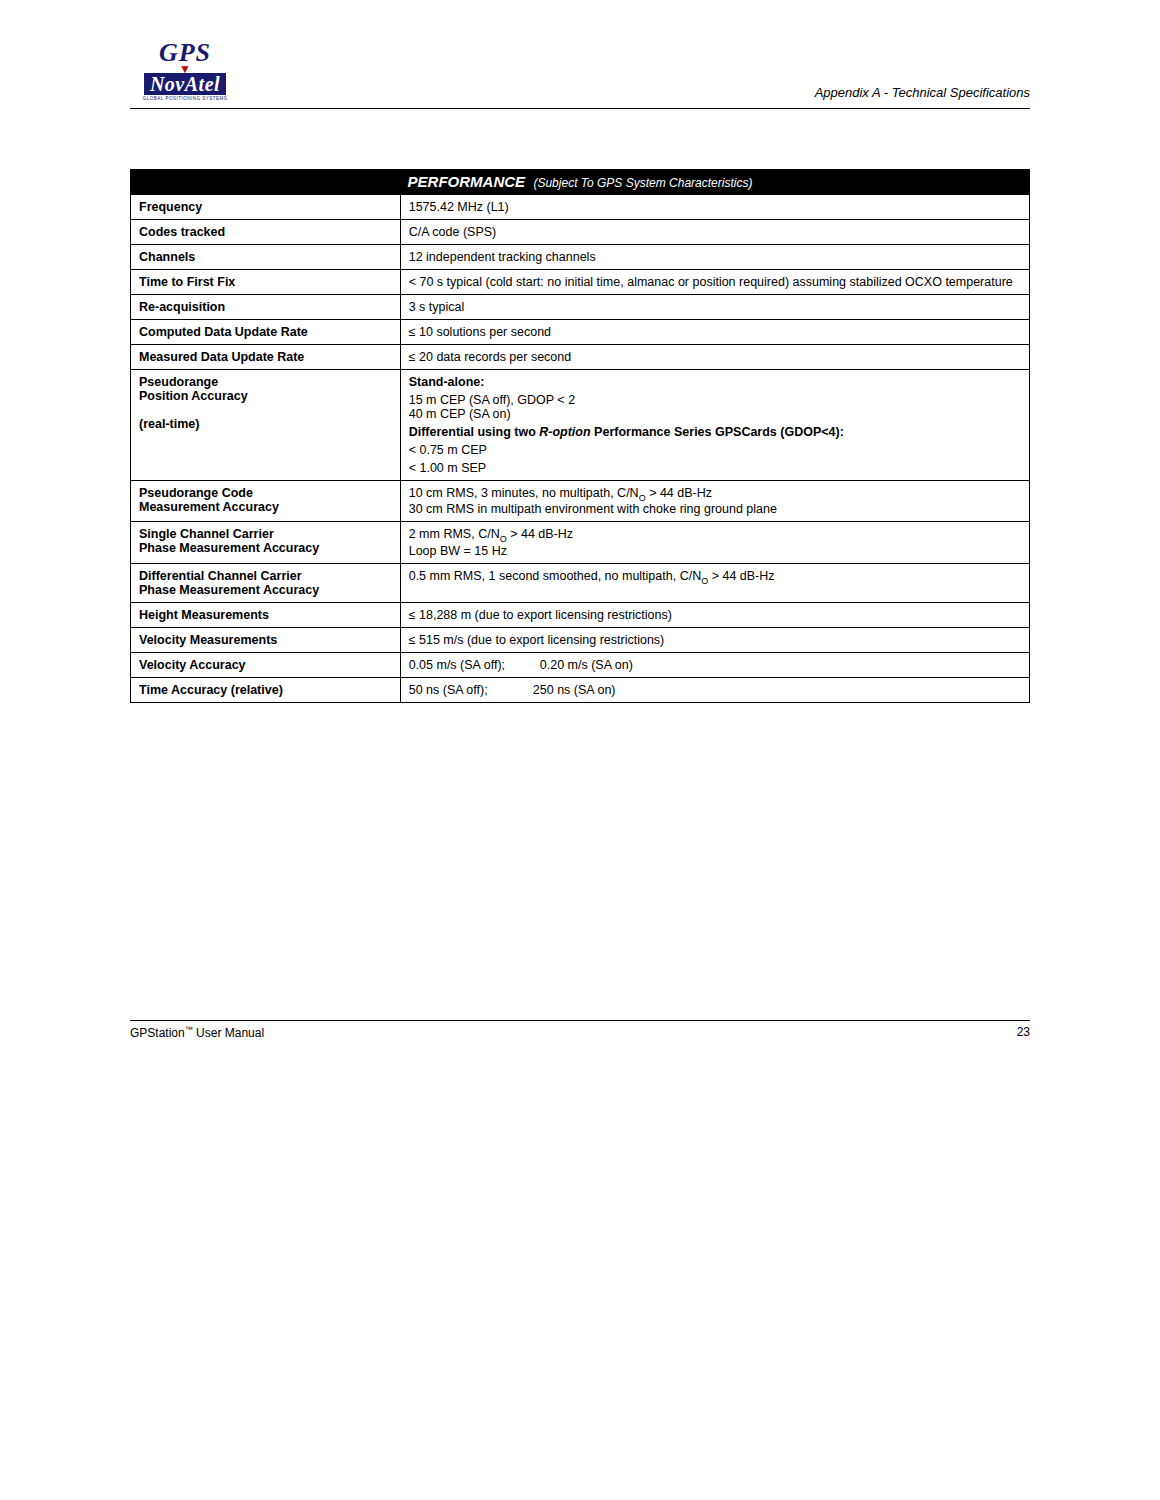GPS
▼
NovAtel
GLOBAL POSITIONING SYSTEMS
Appendix A - Technical Specifications
PERFORMANCE (Subject To GPS System Characteristics)
| Frequency | 1575.42 MHz (L1) |
| Codes tracked | C/A code (SPS) |
| Channels | 12 independent tracking channels |
| Time to First Fix | < 70 s typical (cold start: no initial time, almanac or position required) assuming stabilized OCXO temperature |
| Re-acquisition | 3 s typical |
| Computed Data Update Rate | ≤ 10 solutions per second |
| Measured Data Update Rate | ≤ 20 data records per second |
| Pseudorange Position Accuracy (real-time) | Stand-alone: 15 m CEP (SA off), GDOP < 2 40 m CEP (SA on) Differential using two R-option Performance Series GPSCards (GDOP<4): < 0.75 m CEP < 1.00 m SEP |
| Pseudorange Code Measurement Accuracy | 10 cm RMS, 3 minutes, no multipath, C/N O > 44 dB-Hz 30 cm RMS in multipath environment with choke ring ground plane |
| Single Channel Carrier Phase Measurement Accuracy | 2 mm RMS, C/N O > 44 dB-Hz Loop BW = 15 Hz |
| Differential Channel Carrier Phase Measurement Accuracy | 0.5 mm RMS, 1 second smoothed, no multipath, C/N O > 44 dB-Hz |
| Height Measurements | ≤ 18,288 m (due to export licensing restrictions) |
| Velocity Measurements | ≤ 515 m/s (due to export licensing restrictions) |
| Velocity Accuracy | 0.05 m/s (SA off); 0.20 m/s (SA on) |
| Time Accuracy (relative) | 50 ns (SA off); 250 ns (SA on) |
GPStation™ User Manual
23